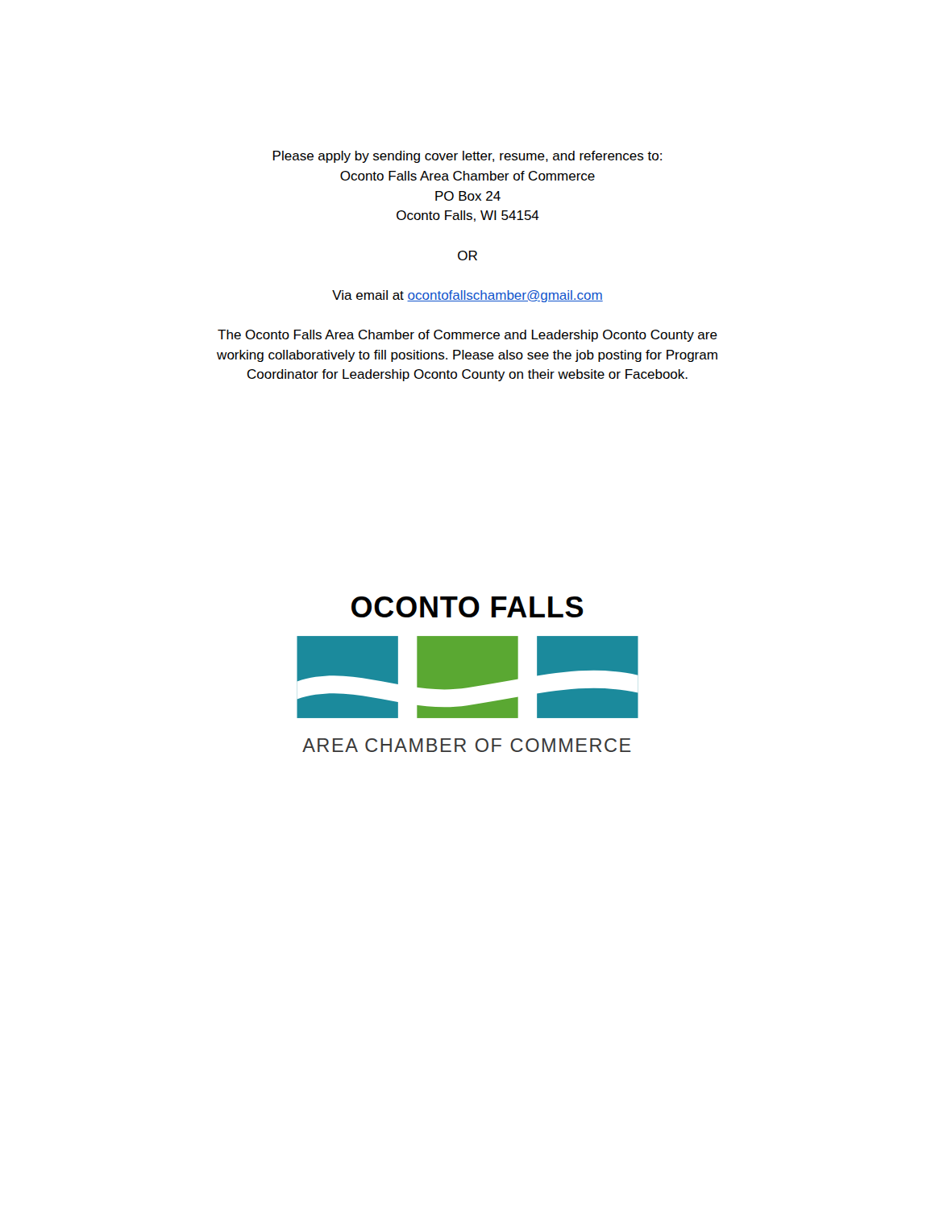Please apply by sending cover letter, resume, and references to:
Oconto Falls Area Chamber of Commerce
PO Box 24
Oconto Falls, WI 54154
OR
Via email at ocontofallschamber@gmail.com
The Oconto Falls Area Chamber of Commerce and Leadership Oconto County are working collaboratively to fill positions. Please also see the job posting for Program Coordinator for Leadership Oconto County on their website or Facebook.
OCONTO FALLS AREA CHAMBER OF COMMERCE